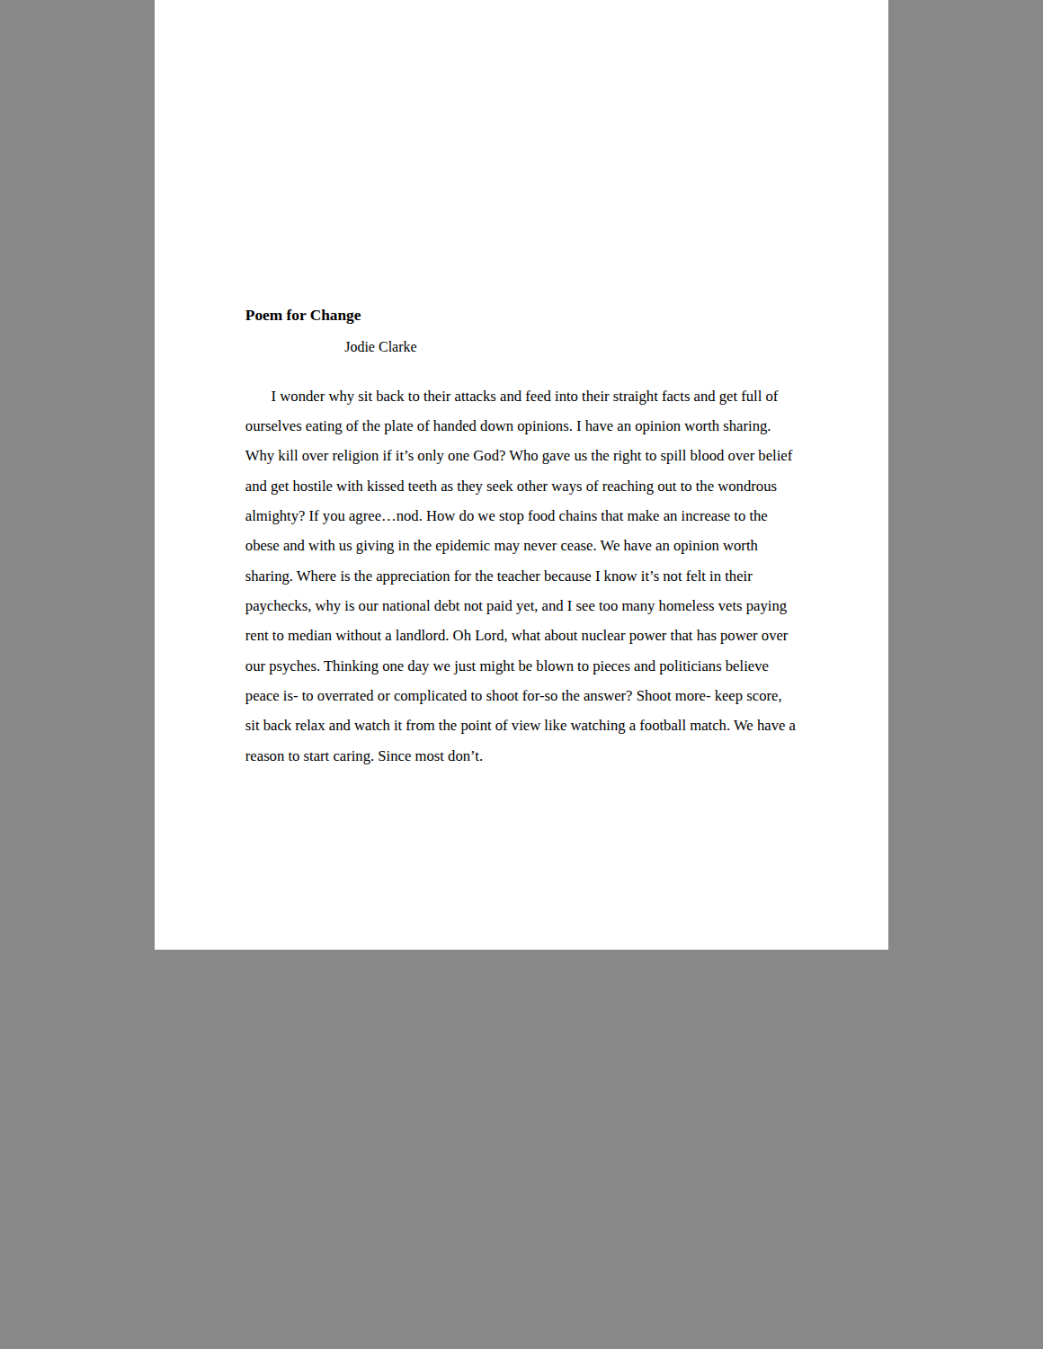Poem for Change
Jodie Clarke
I wonder why sit back to their attacks and feed into their straight facts and get full of ourselves eating of the plate of handed down opinions. I have an opinion worth sharing. Why kill over religion if it’s only one God? Who gave us the right to spill blood over belief and get hostile with kissed teeth as they seek other ways of reaching out to the wondrous almighty? If you agree…nod. How do we stop food chains that make an increase to the obese and with us giving in the epidemic may never cease. We have an opinion worth sharing. Where is the appreciation for the teacher because I know it’s not felt in their paychecks, why is our national debt not paid yet, and I see too many homeless vets paying rent to median without a landlord. Oh Lord, what about nuclear power that has power over our psyches. Thinking one day we just might be blown to pieces and politicians believe peace is- to overrated or complicated to shoot for-so the answer? Shoot more- keep score, sit back relax and watch it from the point of view like watching a football match. We have a reason to start caring. Since most don’t.